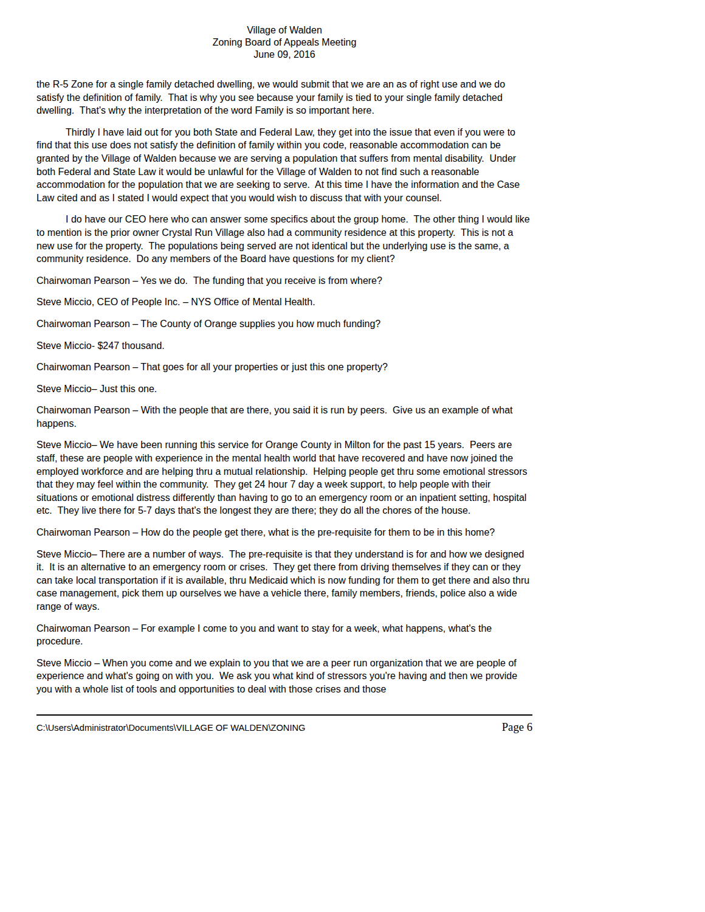Village of Walden
Zoning Board of Appeals Meeting
June 09, 2016
the R-5 Zone for a single family detached dwelling, we would submit that we are an as of right use and we do satisfy the definition of family. That is why you see because your family is tied to your single family detached dwelling. That's why the interpretation of the word Family is so important here.
Thirdly I have laid out for you both State and Federal Law, they get into the issue that even if you were to find that this use does not satisfy the definition of family within you code, reasonable accommodation can be granted by the Village of Walden because we are serving a population that suffers from mental disability. Under both Federal and State Law it would be unlawful for the Village of Walden to not find such a reasonable accommodation for the population that we are seeking to serve. At this time I have the information and the Case Law cited and as I stated I would expect that you would wish to discuss that with your counsel.
I do have our CEO here who can answer some specifics about the group home. The other thing I would like to mention is the prior owner Crystal Run Village also had a community residence at this property. This is not a new use for the property. The populations being served are not identical but the underlying use is the same, a community residence. Do any members of the Board have questions for my client?
Chairwoman Pearson – Yes we do. The funding that you receive is from where?
Steve Miccio, CEO of People Inc. – NYS Office of Mental Health.
Chairwoman Pearson – The County of Orange supplies you how much funding?
Steve Miccio- $247 thousand.
Chairwoman Pearson – That goes for all your properties or just this one property?
Steve Miccio– Just this one.
Chairwoman Pearson – With the people that are there, you said it is run by peers. Give us an example of what happens.
Steve Miccio– We have been running this service for Orange County in Milton for the past 15 years. Peers are staff, these are people with experience in the mental health world that have recovered and have now joined the employed workforce and are helping thru a mutual relationship. Helping people get thru some emotional stressors that they may feel within the community. They get 24 hour 7 day a week support, to help people with their situations or emotional distress differently than having to go to an emergency room or an inpatient setting, hospital etc. They live there for 5-7 days that's the longest they are there; they do all the chores of the house.
Chairwoman Pearson – How do the people get there, what is the pre-requisite for them to be in this home?
Steve Miccio– There are a number of ways. The pre-requisite is that they understand is for and how we designed it. It is an alternative to an emergency room or crises. They get there from driving themselves if they can or they can take local transportation if it is available, thru Medicaid which is now funding for them to get there and also thru case management, pick them up ourselves we have a vehicle there, family members, friends, police also a wide range of ways.
Chairwoman Pearson – For example I come to you and want to stay for a week, what happens, what's the procedure.
Steve Miccio – When you come and we explain to you that we are a peer run organization that we are people of experience and what's going on with you. We ask you what kind of stressors you're having and then we provide you with a whole list of tools and opportunities to deal with those crises and those
C:\Users\Administrator\Documents\VILLAGE OF WALDEN\ZONING Page 6